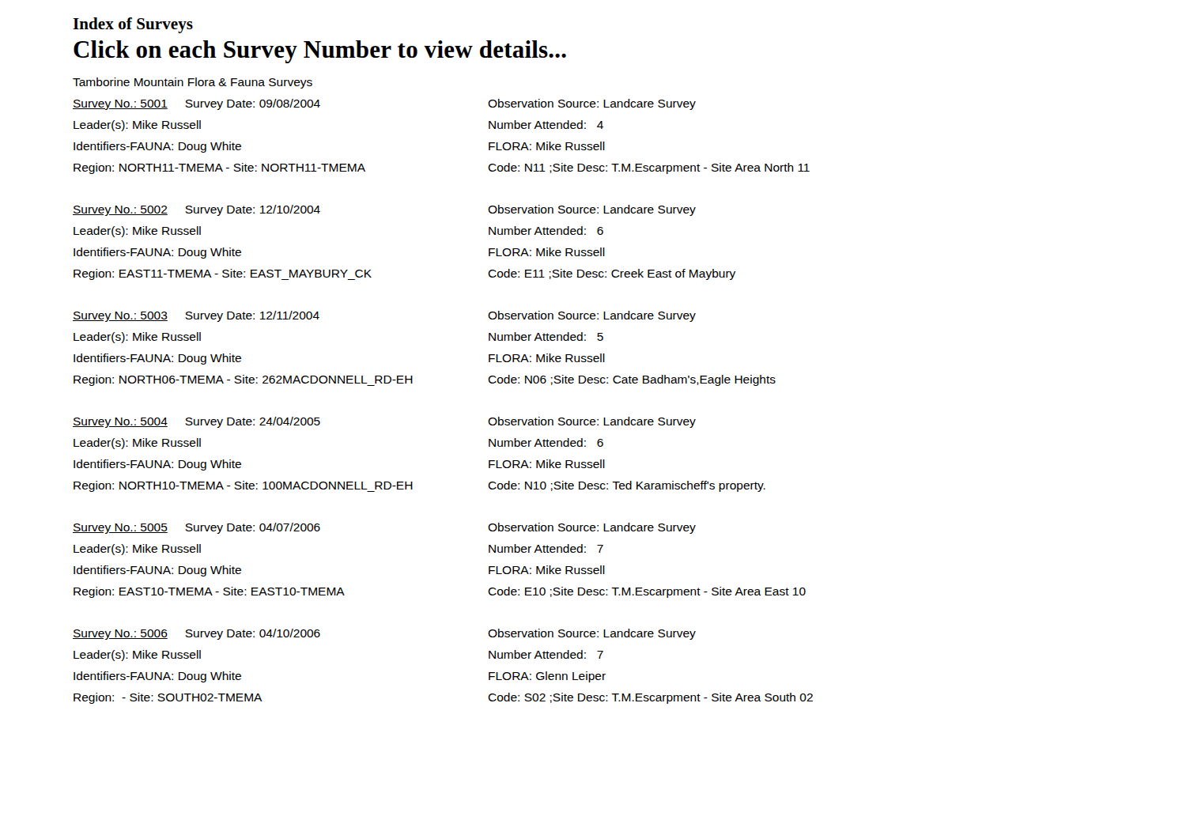Index of Surveys
Click on each Survey Number to view details...
Tamborine Mountain Flora & Fauna Surveys
| Survey No.: 5001 Survey Date: 09/08/2004 | Observation Source: Landcare Survey |
| Leader(s): Mike Russell | Number Attended: 4 |
| Identifiers-FAUNA: Doug White | FLORA: Mike Russell |
| Region: NORTH11-TMEMA - Site: NORTH11-TMEMA | Code: N11 ;Site Desc: T.M.Escarpment - Site Area North 11 |
| Survey No.: 5002 Survey Date: 12/10/2004 | Observation Source: Landcare Survey |
| Leader(s): Mike Russell | Number Attended: 6 |
| Identifiers-FAUNA: Doug White | FLORA: Mike Russell |
| Region: EAST11-TMEMA - Site: EAST_MAYBURY_CK | Code: E11 ;Site Desc: Creek East of Maybury |
| Survey No.: 5003 Survey Date: 12/11/2004 | Observation Source: Landcare Survey |
| Leader(s): Mike Russell | Number Attended: 5 |
| Identifiers-FAUNA: Doug White | FLORA: Mike Russell |
| Region: NORTH06-TMEMA - Site: 262MACDONNELL_RD-EH | Code: N06 ;Site Desc: Cate Badham's,Eagle Heights |
| Survey No.: 5004 Survey Date: 24/04/2005 | Observation Source: Landcare Survey |
| Leader(s): Mike Russell | Number Attended: 6 |
| Identifiers-FAUNA: Doug White | FLORA: Mike Russell |
| Region: NORTH10-TMEMA - Site: 100MACDONNELL_RD-EH | Code: N10 ;Site Desc: Ted Karamischeff's property. |
| Survey No.: 5005 Survey Date: 04/07/2006 | Observation Source: Landcare Survey |
| Leader(s): Mike Russell | Number Attended: 7 |
| Identifiers-FAUNA: Doug White | FLORA: Mike Russell |
| Region: EAST10-TMEMA - Site: EAST10-TMEMA | Code: E10 ;Site Desc: T.M.Escarpment - Site Area East 10 |
| Survey No.: 5006 Survey Date: 04/10/2006 | Observation Source: Landcare Survey |
| Leader(s): Mike Russell | Number Attended: 7 |
| Identifiers-FAUNA: Doug White | FLORA: Glenn Leiper |
| Region: - Site: SOUTH02-TMEMA | Code: S02 ;Site Desc: T.M.Escarpment - Site Area South 02 |